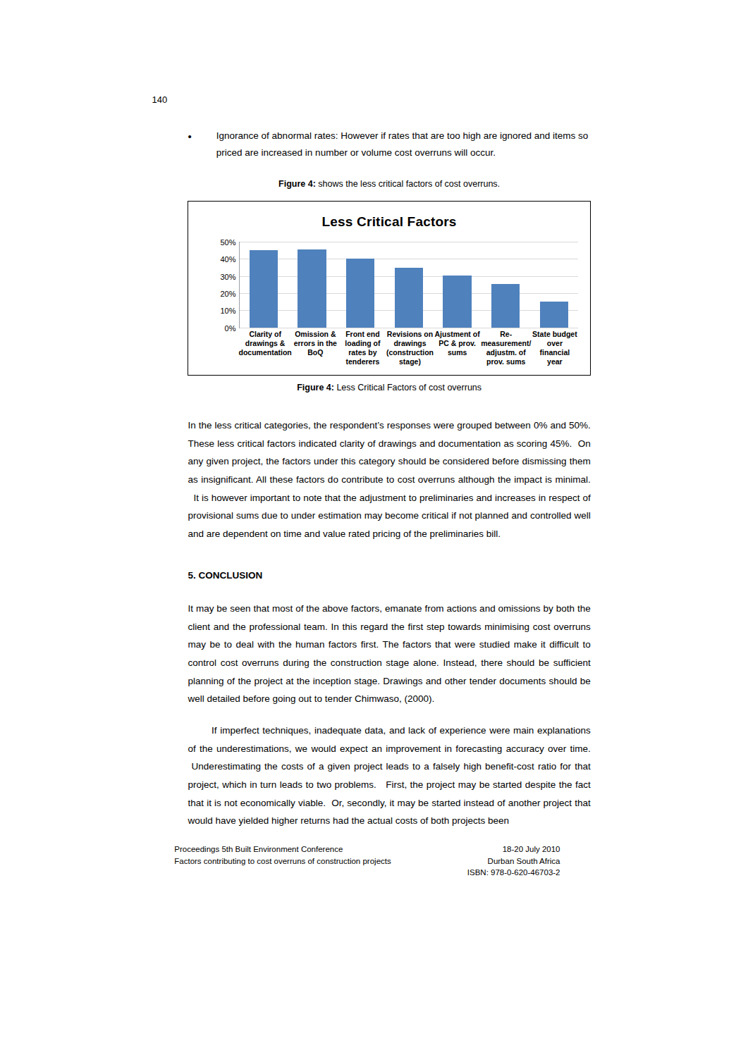140
Ignorance of abnormal rates: However if rates that are too high are ignored and items so priced are increased in number or volume cost overruns will occur.
Figure 4: shows the less critical factors of cost overruns.
Less Critical Factors
50%
40%
30%
20%
10%
0%
Clarity of drawings & documentation
Omission & errors in the BoQ
Front end loading of rates by tenderers
Revisions on drawings (construction stage)
Ajustment of PC & prov. sums
Re-measurement/ adjustm. of prov. sums
State budget over financial year
Figure 4: Less Critical Factors of cost overruns
In the less critical categories, the respondent’s responses were grouped between 0% and 50%. These less critical factors indicated clarity of drawings and documentation as scoring 45%. On any given project, the factors under this category should be considered before dismissing them as insignificant. All these factors do contribute to cost overruns although the impact is minimal. It is however important to note that the adjustment to preliminaries and increases in respect of provisional sums due to under estimation may become critical if not planned and controlled well and are dependent on time and value rated pricing of the preliminaries bill.
5. CONCLUSION
It may be seen that most of the above factors, emanate from actions and omissions by both the client and the professional team. In this regard the first step towards minimising cost overruns may be to deal with the human factors first. The factors that were studied make it difficult to control cost overruns during the construction stage alone. Instead, there should be sufficient planning of the project at the inception stage. Drawings and other tender documents should be well detailed before going out to tender Chimwaso, (2000).
If imperfect techniques, inadequate data, and lack of experience were main explanations of the underestimations, we would expect an improvement in forecasting accuracy over time. Underestimating the costs of a given project leads to a falsely high benefit-cost ratio for that project, which in turn leads to two problems. First, the project may be started despite the fact that it is not economically viable. Or, secondly, it may be started instead of another project that would have yielded higher returns had the actual costs of both projects been
Proceedings 5th Built Environment Conference
Factors contributing to cost overruns of construction projects
18-20 July 2010
Durban South Africa
ISBN: 978-0-620-46703-2